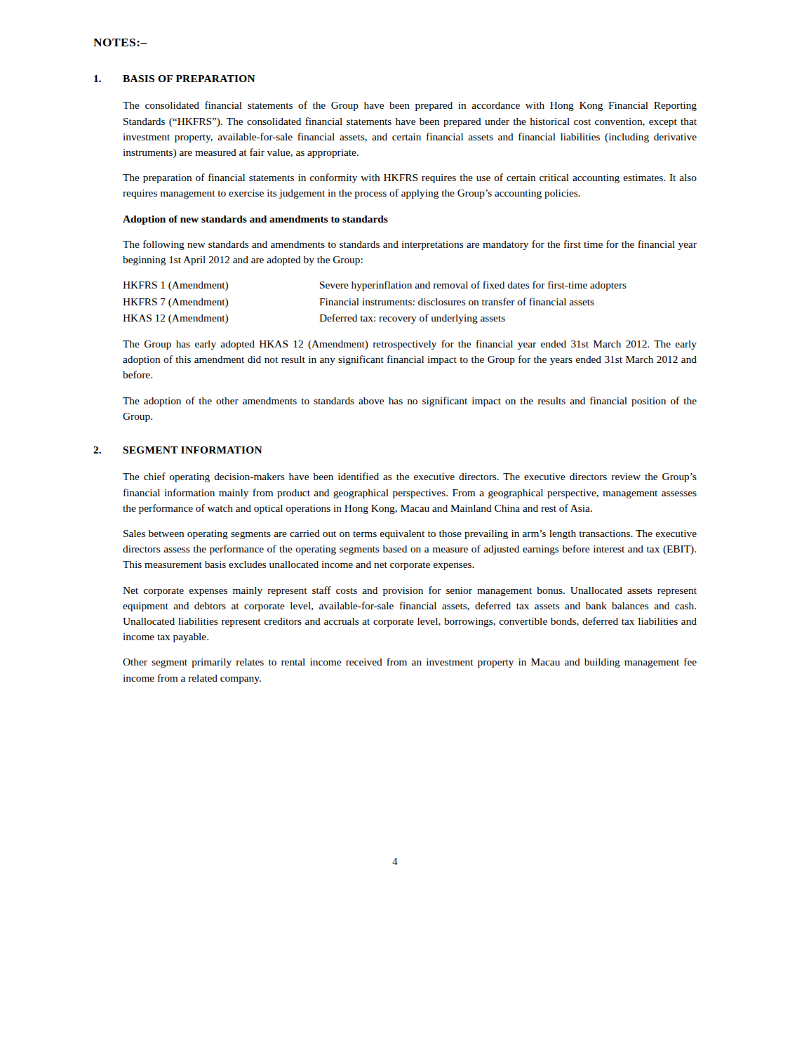NOTES:–
1.
BASIS OF PREPARATION
The consolidated financial statements of the Group have been prepared in accordance with Hong Kong Financial Reporting Standards (“HKFRS”). The consolidated financial statements have been prepared under the historical cost convention, except that investment property, available-for-sale financial assets, and certain financial assets and financial liabilities (including derivative instruments) are measured at fair value, as appropriate.
The preparation of financial statements in conformity with HKFRS requires the use of certain critical accounting estimates. It also requires management to exercise its judgement in the process of applying the Group’s accounting policies.
Adoption of new standards and amendments to standards
The following new standards and amendments to standards and interpretations are mandatory for the first time for the financial year beginning 1st April 2012 and are adopted by the Group:
| HKFRS 1 (Amendment) | Severe hyperinflation and removal of fixed dates for first-time adopters |
| HKFRS 7 (Amendment) | Financial instruments: disclosures on transfer of financial assets |
| HKAS 12 (Amendment) | Deferred tax: recovery of underlying assets |
The Group has early adopted HKAS 12 (Amendment) retrospectively for the financial year ended 31st March 2012. The early adoption of this amendment did not result in any significant financial impact to the Group for the years ended 31st March 2012 and before.
The adoption of the other amendments to standards above has no significant impact on the results and financial position of the Group.
2.
SEGMENT INFORMATION
The chief operating decision-makers have been identified as the executive directors. The executive directors review the Group’s financial information mainly from product and geographical perspectives. From a geographical perspective, management assesses the performance of watch and optical operations in Hong Kong, Macau and Mainland China and rest of Asia.
Sales between operating segments are carried out on terms equivalent to those prevailing in arm’s length transactions. The executive directors assess the performance of the operating segments based on a measure of adjusted earnings before interest and tax (EBIT). This measurement basis excludes unallocated income and net corporate expenses.
Net corporate expenses mainly represent staff costs and provision for senior management bonus. Unallocated assets represent equipment and debtors at corporate level, available-for-sale financial assets, deferred tax assets and bank balances and cash. Unallocated liabilities represent creditors and accruals at corporate level, borrowings, convertible bonds, deferred tax liabilities and income tax payable.
Other segment primarily relates to rental income received from an investment property in Macau and building management fee income from a related company.
4